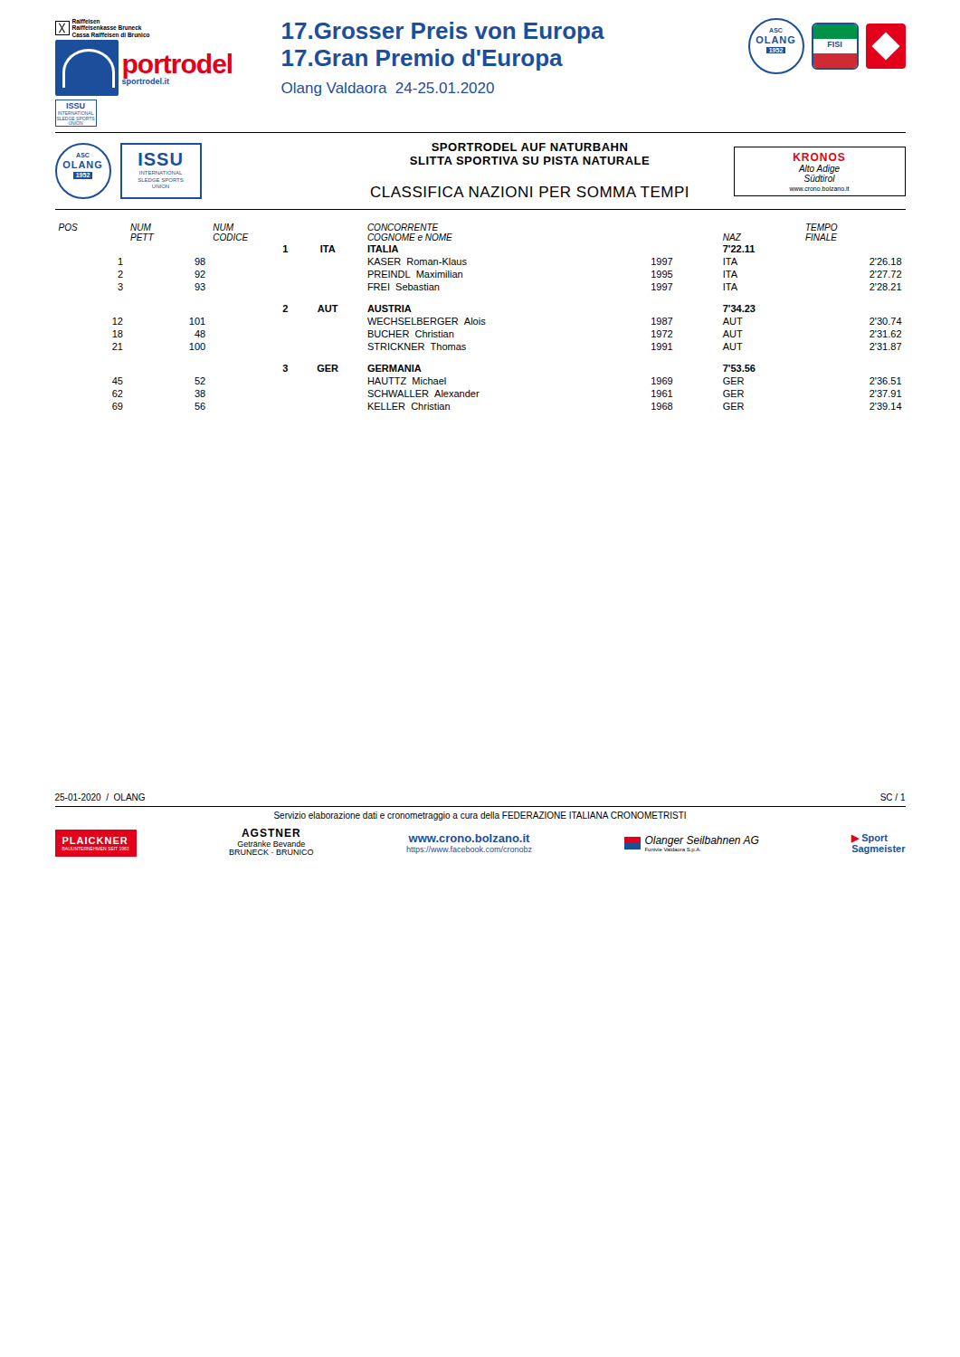Raiffeisen
Raiffeisenkasse Bruneck
Cassa Raiffeisen di Brunico
portrodelsportrodel.it
ISSU INTERNATIONAL
SLEDGE SPORTS
UNION
17.Grosser Preis von Europa
17.Gran Premio d'Europa
Olang Valdaora 24-25.01.2020
ASC
OLANG
1952
FISI
ASC
OLANG
1952
ISSU INTERNATIONAL
SLEDGE SPORTS
UNION
SPORTRODEL AUF NATURBAHN
SLITTA SPORTIVA SU PISTA NATURALE
CLASSIFICA NAZIONI PER SOMMA TEMPI
KRONOS
Alto Adige
Südtirol
www.crono.bolzano.it
| POS | NUM | NUM | | CONCORRENTE | | | TEMPO |
| --- | --- | --- | --- | --- | --- | --- | --- |
| | PETT | CODICE | | COGNOME e NOME | | NAZ | FINALE |
| | | 1 | ITA | ITALIA | | 7'22.11 | |
| 1 | 98 | | | KASER Roman-Klaus | 1997 | ITA | 2'26.18 |
| 2 | 92 | | | PREINDL Maximilian | 1995 | ITA | 2'27.72 |
| 3 | 93 | | | FREI Sebastian | 1997 | ITA | 2'28.21 |
| | | 2 | AUT | AUSTRIA | | 7'34.23 | |
| 12 | 101 | | | WECHSELBERGER Alois | 1987 | AUT | 2'30.74 |
| 18 | 48 | | | BUCHER Christian | 1972 | AUT | 2'31.62 |
| 21 | 100 | | | STRICKNER Thomas | 1991 | AUT | 2'31.87 |
| | | 3 | GER | GERMANIA | | 7'53.56 | |
| 45 | 52 | | | HAUTTZ Michael | 1969 | GER | 2'36.51 |
| 62 | 38 | | | SCHWALLER Alexander | 1961 | GER | 2'37.91 |
| 69 | 56 | | | KELLER Christian | 1968 | GER | 2'39.14 |
25-01-2020 / OLANG
SC / 1
Servizio elaborazione dati e cronometraggio a cura della FEDERAZIONE ITALIANA CRONOMETRISTI
PLAICKNER BAUUNTERNEHMEN SEIT 1963
AGSTNER Getränke Bevande
BRUNECK · BRUNICO
www.crono.bolzano.it
https://www.facebook.com/cronobz
Olanger Seilbahnen AG Funivie Valdaora S.p.A.
▶ Sport
Sagmeister